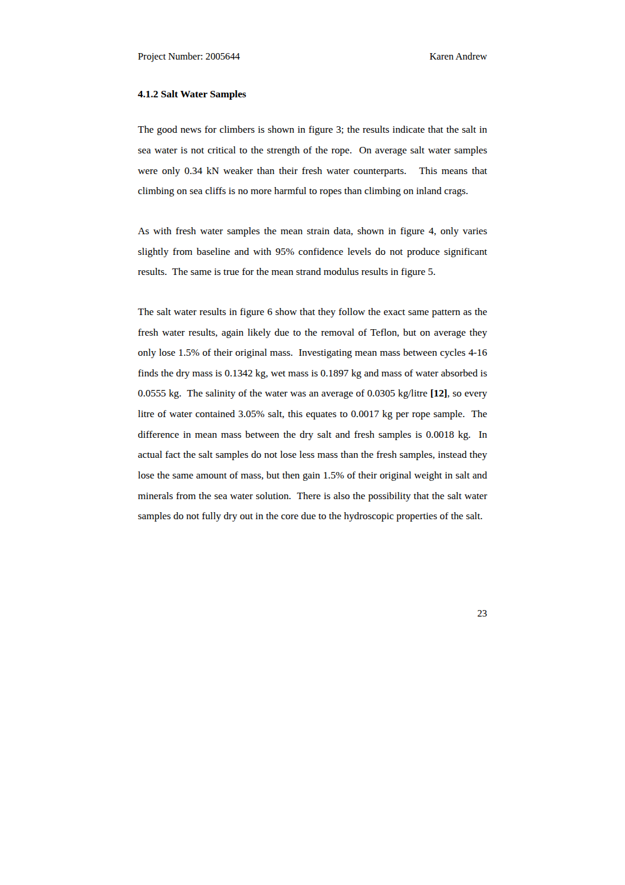Project Number: 2005644
Karen Andrew
4.1.2 Salt Water Samples
The good news for climbers is shown in figure 3; the results indicate that the salt in sea water is not critical to the strength of the rope. On average salt water samples were only 0.34 kN weaker than their fresh water counterparts. This means that climbing on sea cliffs is no more harmful to ropes than climbing on inland crags.
As with fresh water samples the mean strain data, shown in figure 4, only varies slightly from baseline and with 95% confidence levels do not produce significant results. The same is true for the mean strand modulus results in figure 5.
The salt water results in figure 6 show that they follow the exact same pattern as the fresh water results, again likely due to the removal of Teflon, but on average they only lose 1.5% of their original mass. Investigating mean mass between cycles 4-16 finds the dry mass is 0.1342 kg, wet mass is 0.1897 kg and mass of water absorbed is 0.0555 kg. The salinity of the water was an average of 0.0305 kg/litre [12], so every litre of water contained 3.05% salt, this equates to 0.0017 kg per rope sample. The difference in mean mass between the dry salt and fresh samples is 0.0018 kg. In actual fact the salt samples do not lose less mass than the fresh samples, instead they lose the same amount of mass, but then gain 1.5% of their original weight in salt and minerals from the sea water solution. There is also the possibility that the salt water samples do not fully dry out in the core due to the hydroscopic properties of the salt.
23